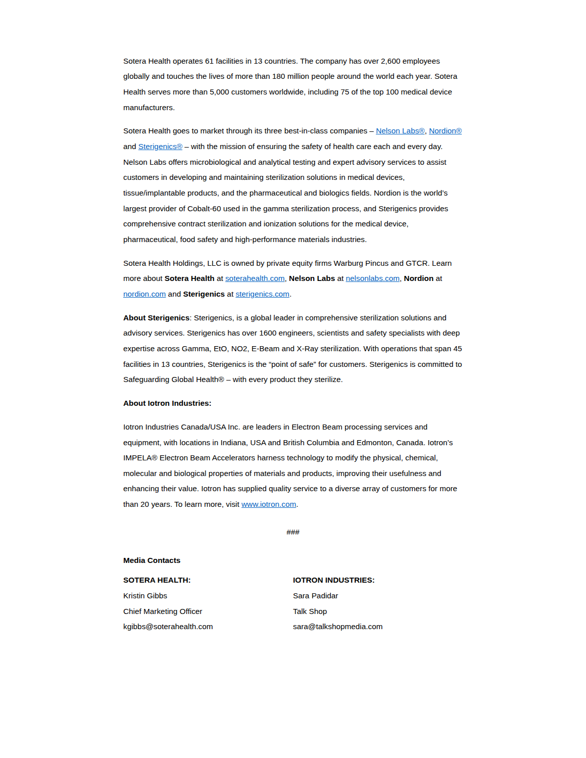Sotera Health operates 61 facilities in 13 countries. The company has over 2,600 employees globally and touches the lives of more than 180 million people around the world each year. Sotera Health serves more than 5,000 customers worldwide, including 75 of the top 100 medical device manufacturers.
Sotera Health goes to market through its three best-in-class companies – Nelson Labs®, Nordion® and Sterigenics® – with the mission of ensuring the safety of health care each and every day. Nelson Labs offers microbiological and analytical testing and expert advisory services to assist customers in developing and maintaining sterilization solutions in medical devices, tissue/implantable products, and the pharmaceutical and biologics fields. Nordion is the world’s largest provider of Cobalt-60 used in the gamma sterilization process, and Sterigenics provides comprehensive contract sterilization and ionization solutions for the medical device, pharmaceutical, food safety and high-performance materials industries.
Sotera Health Holdings, LLC is owned by private equity firms Warburg Pincus and GTCR. Learn more about Sotera Health at soterahealth.com, Nelson Labs at nelsonlabs.com, Nordion at nordion.com and Sterigenics at sterigenics.com.
About Sterigenics: Sterigenics, is a global leader in comprehensive sterilization solutions and advisory services. Sterigenics has over 1600 engineers, scientists and safety specialists with deep expertise across Gamma, EtO, NO2, E-Beam and X-Ray sterilization. With operations that span 45 facilities in 13 countries, Sterigenics is the “point of safe” for customers. Sterigenics is committed to Safeguarding Global Health® – with every product they sterilize.
About Iotron Industries:
Iotron Industries Canada/USA Inc. are leaders in Electron Beam processing services and equipment, with locations in Indiana, USA and British Columbia and Edmonton, Canada. Iotron’s IMPELA® Electron Beam Accelerators harness technology to modify the physical, chemical, molecular and biological properties of materials and products, improving their usefulness and enhancing their value. Iotron has supplied quality service to a diverse array of customers for more than 20 years. To learn more, visit www.iotron.com.
###
Media Contacts
| SOTERA HEALTH: | IOTRON INDUSTRIES: |
| Kristin Gibbs | Sara Padidar |
| Chief Marketing Officer | Talk Shop |
| kgibbs@soterahealth.com | sara@talkshopmedia.com |